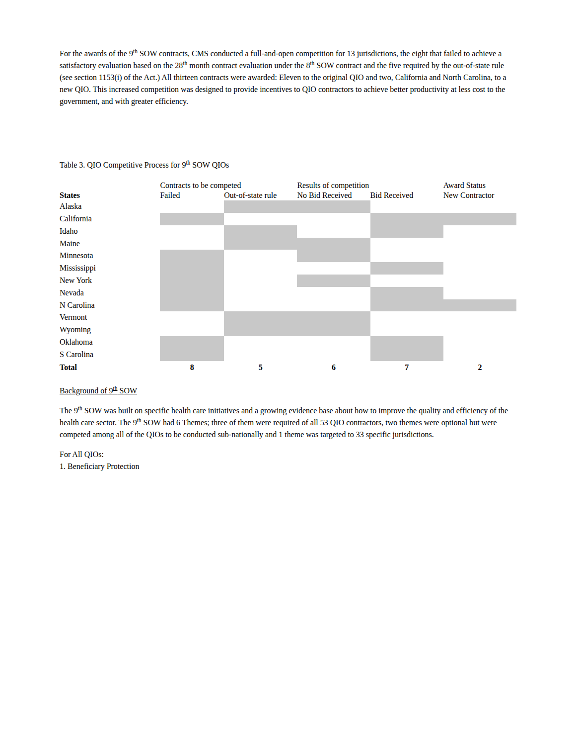For the awards of the 9th SOW contracts, CMS conducted a full-and-open competition for 13 jurisdictions, the eight that failed to achieve a satisfactory evaluation based on the 28th month contract evaluation under the 8th SOW contract and the five required by the out-of-state rule (see section 1153(i) of the Act.) All thirteen contracts were awarded: Eleven to the original QIO and two, California and North Carolina, to a new QIO. This increased competition was designed to provide incentives to QIO contractors to achieve better productivity at less cost to the government, and with greater efficiency.
Table 3. QIO Competitive Process for 9th SOW QIOs
| | Contracts to be competed | Results of competition | Award Status |
| --- | --- | --- | --- |
| States | Failed | Out-of-state rule | No Bid Received | Bid Received | New Contractor |
| Alaska | | | | | |
| California | | | | | |
| Idaho | | | | | |
| Maine | | | | | |
| Minnesota | | | | | |
| Mississippi | | | | | |
| New York | | | | | |
| Nevada | | | | | |
| N Carolina | | | | | |
| Vermont | | | | | |
| Wyoming | | | | | |
| Oklahoma | | | | | |
| S Carolina | | | | | |
| Total | 8 | 5 | 6 | 7 | 2 |
Background of 9th SOW
The 9th SOW was built on specific health care initiatives and a growing evidence base about how to improve the quality and efficiency of the health care sector. The 9th SOW had 6 Themes; three of them were required of all 53 QIO contractors, two themes were optional but were competed among all of the QIOs to be conducted sub-nationally and 1 theme was targeted to 33 specific jurisdictions.
For All QIOs:
1. Beneficiary Protection